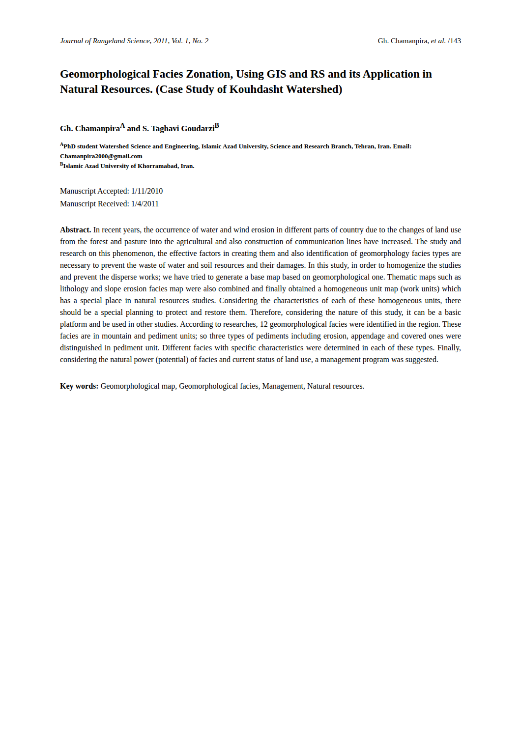Journal of Rangeland Science, 2011, Vol. 1, No. 2 Gh. Chamanpira, et al. /143
Geomorphological Facies Zonation, Using GIS and RS and its Application in Natural Resources. (Case Study of Kouhdasht Watershed)
Gh. ChamanpiraA and S. Taghavi GoudarziB
APhD student Watershed Science and Engineering, Islamic Azad University, Science and Research Branch, Tehran, Iran. Email: Chamanpira2000@gmail.com
BIslamic Azad University of Khorramabad, Iran.
Manuscript Accepted: 1/11/2010
Manuscript Received: 1/4/2011
Abstract. In recent years, the occurrence of water and wind erosion in different parts of country due to the changes of land use from the forest and pasture into the agricultural and also construction of communication lines have increased. The study and research on this phenomenon, the effective factors in creating them and also identification of geomorphology facies types are necessary to prevent the waste of water and soil resources and their damages. In this study, in order to homogenize the studies and prevent the disperse works; we have tried to generate a base map based on geomorphological one. Thematic maps such as lithology and slope erosion facies map were also combined and finally obtained a homogeneous unit map (work units) which has a special place in natural resources studies. Considering the characteristics of each of these homogeneous units, there should be a special planning to protect and restore them. Therefore, considering the nature of this study, it can be a basic platform and be used in other studies. According to researches, 12 geomorphological facies were identified in the region. These facies are in mountain and pediment units; so three types of pediments including erosion, appendage and covered ones were distinguished in pediment unit. Different facies with specific characteristics were determined in each of these types. Finally, considering the natural power (potential) of facies and current status of land use, a management program was suggested.
Key words: Geomorphological map, Geomorphological facies, Management, Natural resources.